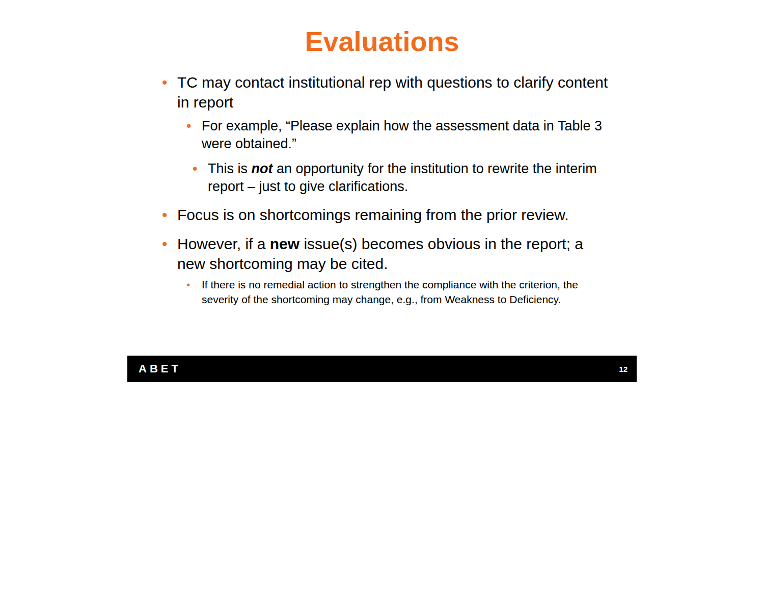Evaluations
TC may contact institutional rep with questions to clarify content in report
For example, “Please explain how the assessment data in Table 3 were obtained.”
This is not an opportunity for the institution to rewrite the interim report – just to give clarifications.
Focus is on shortcomings remaining from the prior review.
However, if a new issue(s) becomes obvious in the report; a new shortcoming may be cited.
If there is no remedial action to strengthen the compliance with the criterion, the severity of the shortcoming may change, e.g., from Weakness to Deficiency.
ABET 12